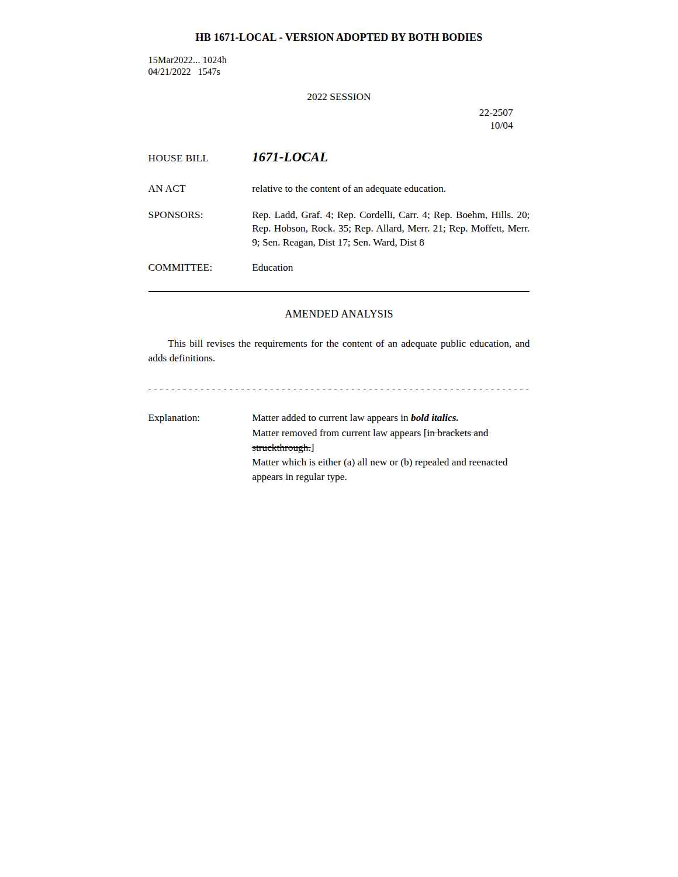HB 1671-LOCAL - VERSION ADOPTED BY BOTH BODIES
15Mar2022... 1024h
04/21/2022 1547s
2022 SESSION
22-2507
10/04
HOUSE BILL
1671-LOCAL
AN ACT
relative to the content of an adequate education.
SPONSORS:
Rep. Ladd, Graf. 4; Rep. Cordelli, Carr. 4; Rep. Boehm, Hills. 20; Rep. Hobson, Rock. 35; Rep. Allard, Merr. 21; Rep. Moffett, Merr. 9; Sen. Reagan, Dist 17; Sen. Ward, Dist 8
COMMITTEE:
Education
AMENDED ANALYSIS
This bill revises the requirements for the content of an adequate public education, and adds definitions.
- - - - - - - - - - - - - - - - - - - - - - - - - - - - - - - - - - - - - - - - - - - - - - - - - - - - - - - - - - - - - - - - - - - - - - - - -
Explanation:
Matter added to current law appears in bold italics.
Matter removed from current law appears [in brackets and struckthrough.]
Matter which is either (a) all new or (b) repealed and reenacted appears in regular type.